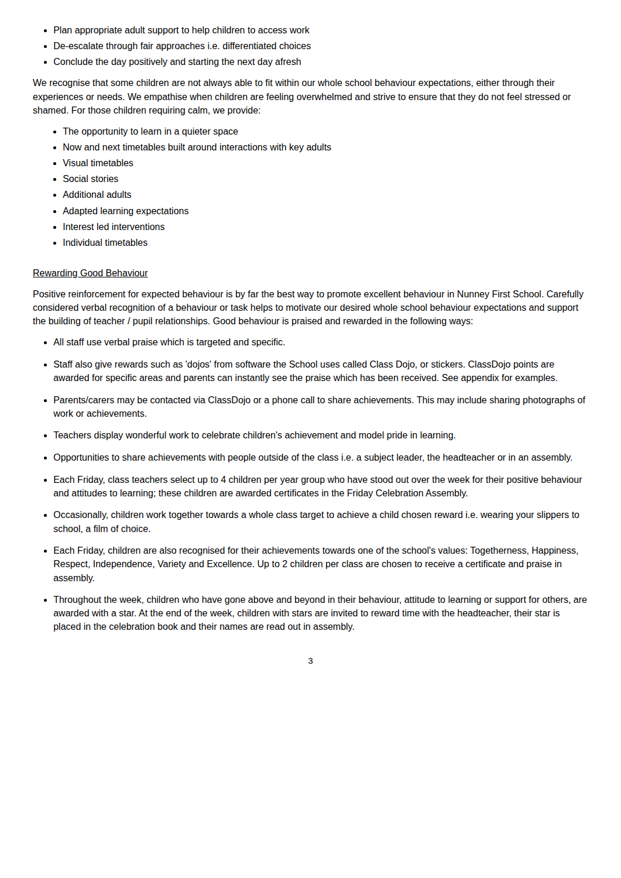Plan appropriate adult support to help children to access work
De-escalate through fair approaches i.e. differentiated choices
Conclude the day positively and starting the next day afresh
We recognise that some children are not always able to fit within our whole school behaviour expectations, either through their experiences or needs. We empathise when children are feeling overwhelmed and strive to ensure that they do not feel stressed or shamed. For those children requiring calm, we provide:
The opportunity to learn in a quieter space
Now and next timetables built around interactions with key adults
Visual timetables
Social stories
Additional adults
Adapted learning expectations
Interest led interventions
Individual timetables
Rewarding Good Behaviour
Positive reinforcement for expected behaviour is by far the best way to promote excellent behaviour in Nunney First School. Carefully considered verbal recognition of a behaviour or task helps to motivate our desired whole school behaviour expectations and support the building of teacher / pupil relationships. Good behaviour is praised and rewarded in the following ways:
All staff use verbal praise which is targeted and specific.
Staff also give rewards such as 'dojos' from software the School uses called Class Dojo, or stickers. ClassDojo points are awarded for specific areas and parents can instantly see the praise which has been received. See appendix for examples.
Parents/carers may be contacted via ClassDojo or a phone call to share achievements. This may include sharing photographs of work or achievements.
Teachers display wonderful work to celebrate children's achievement and model pride in learning.
Opportunities to share achievements with people outside of the class i.e. a subject leader, the headteacher or in an assembly.
Each Friday, class teachers select up to 4 children per year group who have stood out over the week for their positive behaviour and attitudes to learning; these children are awarded certificates in the Friday Celebration Assembly.
Occasionally, children work together towards a whole class target to achieve a child chosen reward i.e. wearing your slippers to school, a film of choice.
Each Friday, children are also recognised for their achievements towards one of the school's values: Togetherness, Happiness, Respect, Independence, Variety and Excellence. Up to 2 children per class are chosen to receive a certificate and praise in assembly.
Throughout the week, children who have gone above and beyond in their behaviour, attitude to learning or support for others, are awarded with a star. At the end of the week, children with stars are invited to reward time with the headteacher, their star is placed in the celebration book and their names are read out in assembly.
3